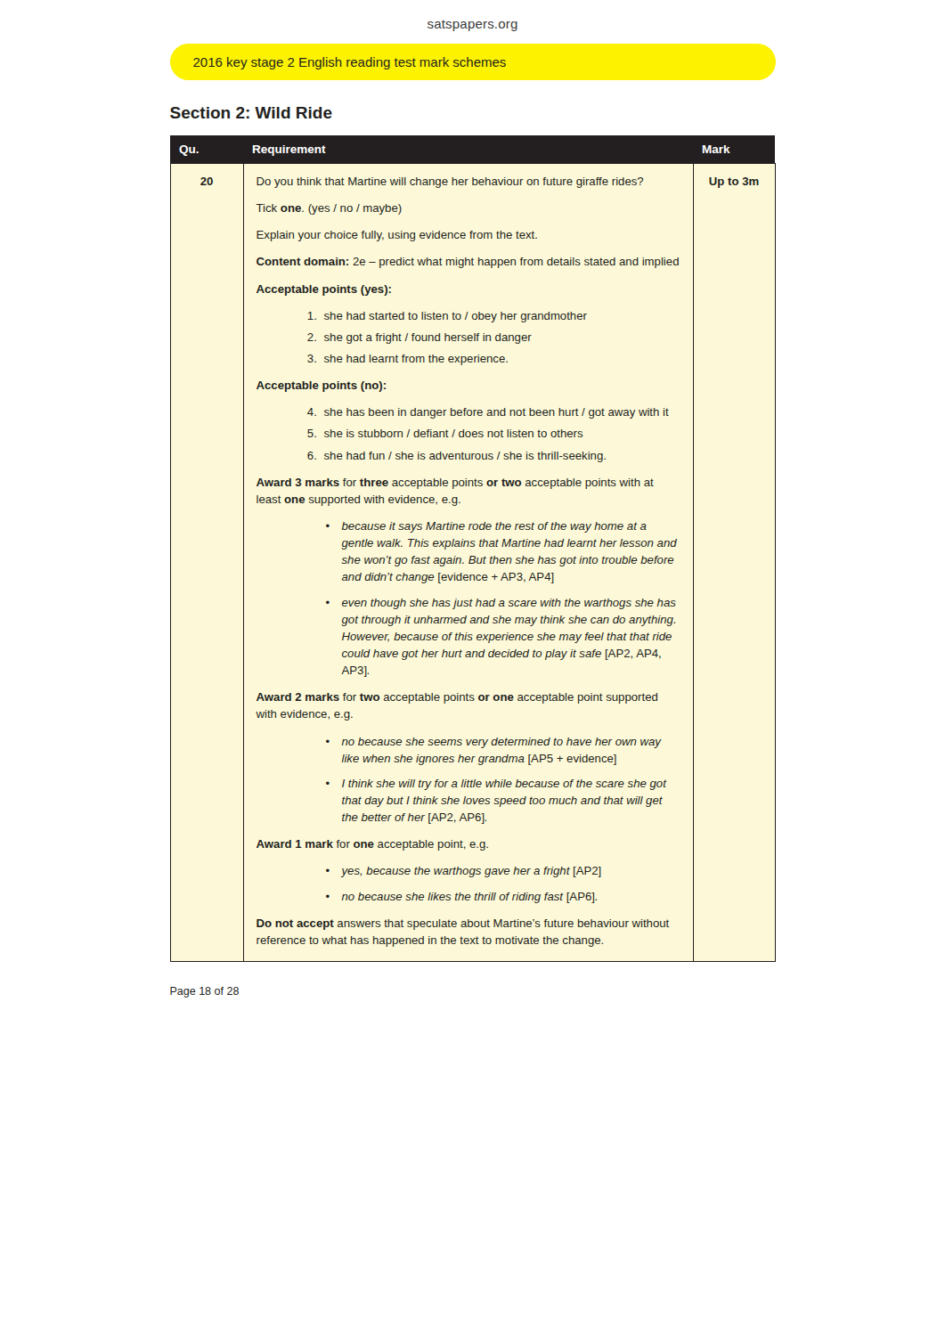satspapers.org
2016 key stage 2 English reading test mark schemes
Section 2: Wild Ride
| Qu. | Requirement | Mark |
| --- | --- | --- |
| 20 | Do you think that Martine will change her behaviour on future giraffe rides? Tick one . (yes / no / maybe) Explain your choice fully, using evidence from the text. Content domain: 2e – predict what might happen from details stated and implied Acceptable points (yes): she had started to listen to / obey her grandmother she got a fright / found herself in danger she had learnt from the experience. Acceptable points (no): she has been in danger before and not been hurt / got away with it she is stubborn / defiant / does not listen to others she had fun / she is adventurous / she is thrill-seeking. Award 3 marks for three acceptable points or two acceptable points with at least one supported with evidence, e.g. because it says Martine rode the rest of the way home at a gentle walk. This explains that Martine had learnt her lesson and she won’t go fast again. But then she has got into trouble before and didn’t change [evidence + AP3, AP4] even though she has just had a scare with the warthogs she has got through it unharmed and she may think she can do anything. However, because of this experience she may feel that that ride could have got her hurt and decided to play it safe [AP2, AP4, AP3] . Award 2 marks for two acceptable points or one acceptable point supported with evidence, e.g. no because she seems very determined to have her own way like when she ignores her grandma [AP5 + evidence] I think she will try for a little while because of the scare she got that day but I think she loves speed too much and that will get the better of her [AP2, AP6] . Award 1 mark for one acceptable point, e.g. yes, because the warthogs gave her a fright [AP2] no because she likes the thrill of riding fast [AP6] . Do not accept answers that speculate about Martine’s future behaviour without reference to what has happened in the text to motivate the change. | Up to 3m |
Page 18 of 28